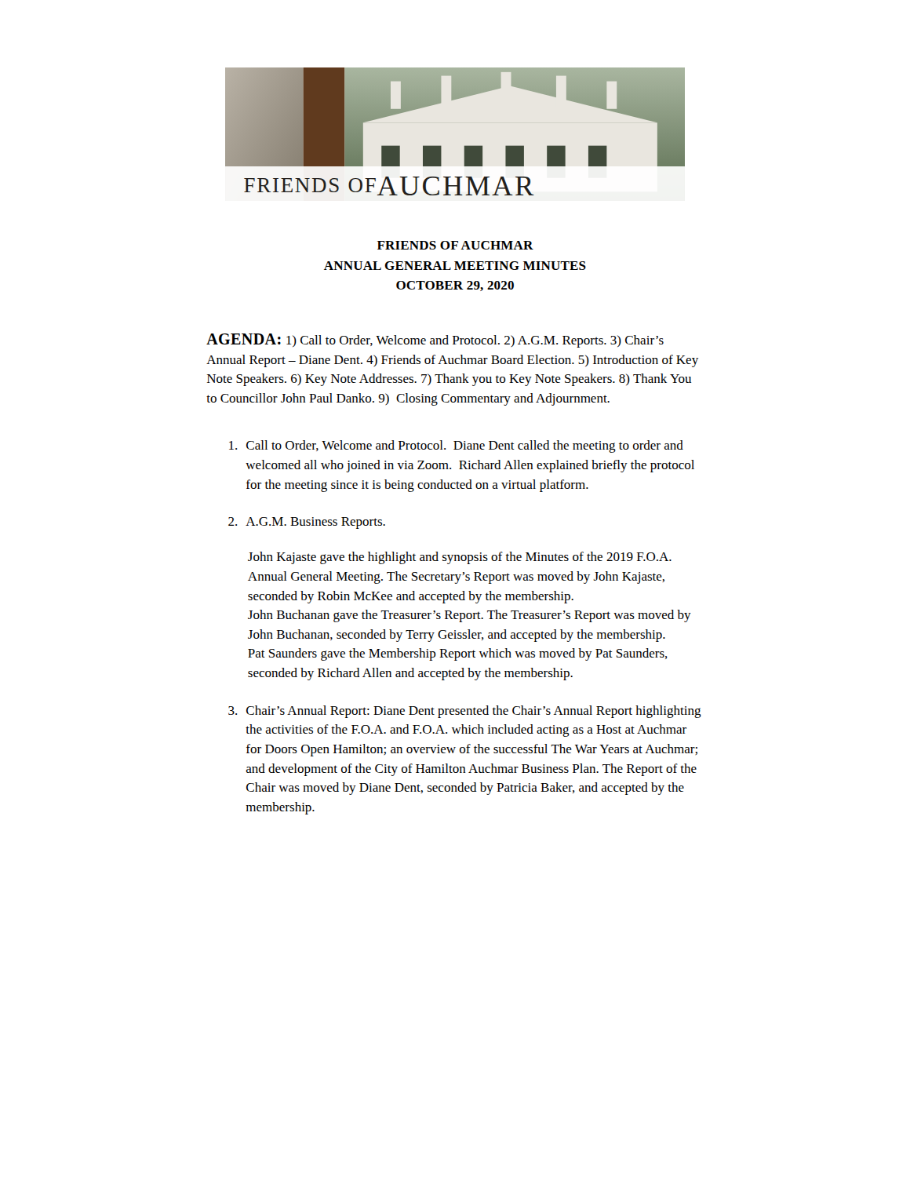FRIENDS OF AUCHMAR
ANNUAL GENERAL MEETING MINUTES
OCTOBER 29, 2020
AGENDA: 1) Call to Order, Welcome and Protocol. 2) A.G.M. Reports. 3) Chair’s Annual Report – Diane Dent. 4) Friends of Auchmar Board Election. 5) Introduction of Key Note Speakers. 6) Key Note Addresses. 7) Thank you to Key Note Speakers. 8) Thank You to Councillor John Paul Danko. 9) Closing Commentary and Adjournment.
Call to Order, Welcome and Protocol. Diane Dent called the meeting to order and welcomed all who joined in via Zoom. Richard Allen explained briefly the protocol for the meeting since it is being conducted on a virtual platform.
A.G.M. Business Reports.
John Kajaste gave the highlight and synopsis of the Minutes of the 2019 F.O.A. Annual General Meeting. The Secretary’s Report was moved by John Kajaste, seconded by Robin McKee and accepted by the membership.
John Buchanan gave the Treasurer’s Report. The Treasurer’s Report was moved by John Buchanan, seconded by Terry Geissler, and accepted by the membership.
Pat Saunders gave the Membership Report which was moved by Pat Saunders, seconded by Richard Allen and accepted by the membership.
Chair’s Annual Report: Diane Dent presented the Chair’s Annual Report highlighting the activities of the F.O.A. and F.O.A. which included acting as a Host at Auchmar for Doors Open Hamilton; an overview of the successful The War Years at Auchmar; and development of the City of Hamilton Auchmar Business Plan. The Report of the Chair was moved by Diane Dent, seconded by Patricia Baker, and accepted by the membership.